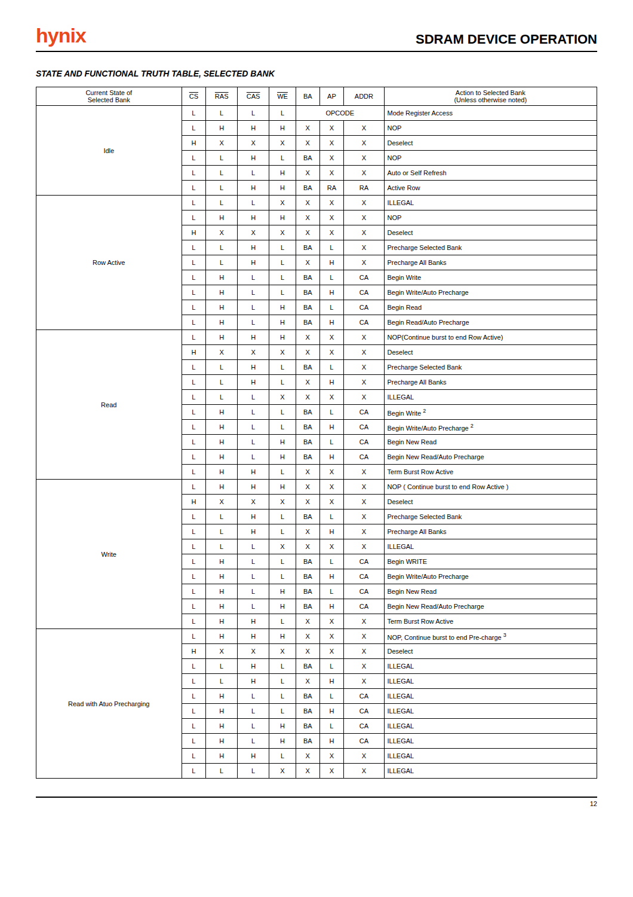hynix
SDRAM DEVICE OPERATION
STATE AND FUNCTIONAL TRUTH TABLE, SELECTED BANK
| Current State of Selected Bank | CS | RAS | CAS | WE | BA | AP | ADDR | Action to Selected Bank (Unless otherwise noted) |
| --- | --- | --- | --- | --- | --- | --- | --- | --- |
| Idle | L | L | L | L | OPCODE | Mode Register Access |
| L | H | H | H | X | X | X | NOP |
| H | X | X | X | X | X | X | Deselect |
| L | L | H | L | BA | X | X | NOP |
| L | L | L | H | X | X | X | Auto or Self Refresh |
| L | L | H | H | BA | RA | RA | Active Row |
| Row Active | L | L | L | X | X | X | X | ILLEGAL |
| L | H | H | H | X | X | X | NOP |
| H | X | X | X | X | X | X | Deselect |
| L | L | H | L | BA | L | X | Precharge Selected Bank |
| L | L | H | L | X | H | X | Precharge All Banks |
| L | H | L | L | BA | L | CA | Begin Write |
| L | H | L | L | BA | H | CA | Begin Write/Auto Precharge |
| L | H | L | H | BA | L | CA | Begin Read |
| L | H | L | H | BA | H | CA | Begin Read/Auto Precharge |
| Read | L | H | H | H | X | X | X | NOP(Continue burst to end Row Active) |
| H | X | X | X | X | X | X | Deselect |
| L | L | H | L | BA | L | X | Precharge Selected Bank |
| L | L | H | L | X | H | X | Precharge All Banks |
| L | L | L | X | X | X | X | ILLEGAL |
| L | H | L | L | BA | L | CA | Begin Write 2 |
| L | H | L | L | BA | H | CA | Begin Write/Auto Precharge 2 |
| L | H | L | H | BA | L | CA | Begin New Read |
| L | H | L | H | BA | H | CA | Begin New Read/Auto Precharge |
| L | H | H | L | X | X | X | Term Burst Row Active |
| Write | L | H | H | H | X | X | X | NOP ( Continue burst to end Row Active ) |
| H | X | X | X | X | X | X | Deselect |
| L | L | H | L | BA | L | X | Precharge Selected Bank |
| L | L | H | L | X | H | X | Precharge All Banks |
| L | L | L | X | X | X | X | ILLEGAL |
| L | H | L | L | BA | L | CA | Begin WRITE |
| L | H | L | L | BA | H | CA | Begin Write/Auto Precharge |
| L | H | L | H | BA | L | CA | Begin New Read |
| L | H | L | H | BA | H | CA | Begin New Read/Auto Precharge |
| L | H | H | L | X | X | X | Term Burst Row Active |
| Read with Atuo Precharging | L | H | H | H | X | X | X | NOP, Continue burst to end Pre-charge 3 |
| H | X | X | X | X | X | X | Deselect |
| L | L | H | L | BA | L | X | ILLEGAL |
| L | L | H | L | X | H | X | ILLEGAL |
| L | H | L | L | BA | L | CA | ILLEGAL |
| L | H | L | L | BA | H | CA | ILLEGAL |
| L | H | L | H | BA | L | CA | ILLEGAL |
| L | H | L | H | BA | H | CA | ILLEGAL |
| L | H | H | L | X | X | X | ILLEGAL |
| L | L | L | X | X | X | X | ILLEGAL |
12